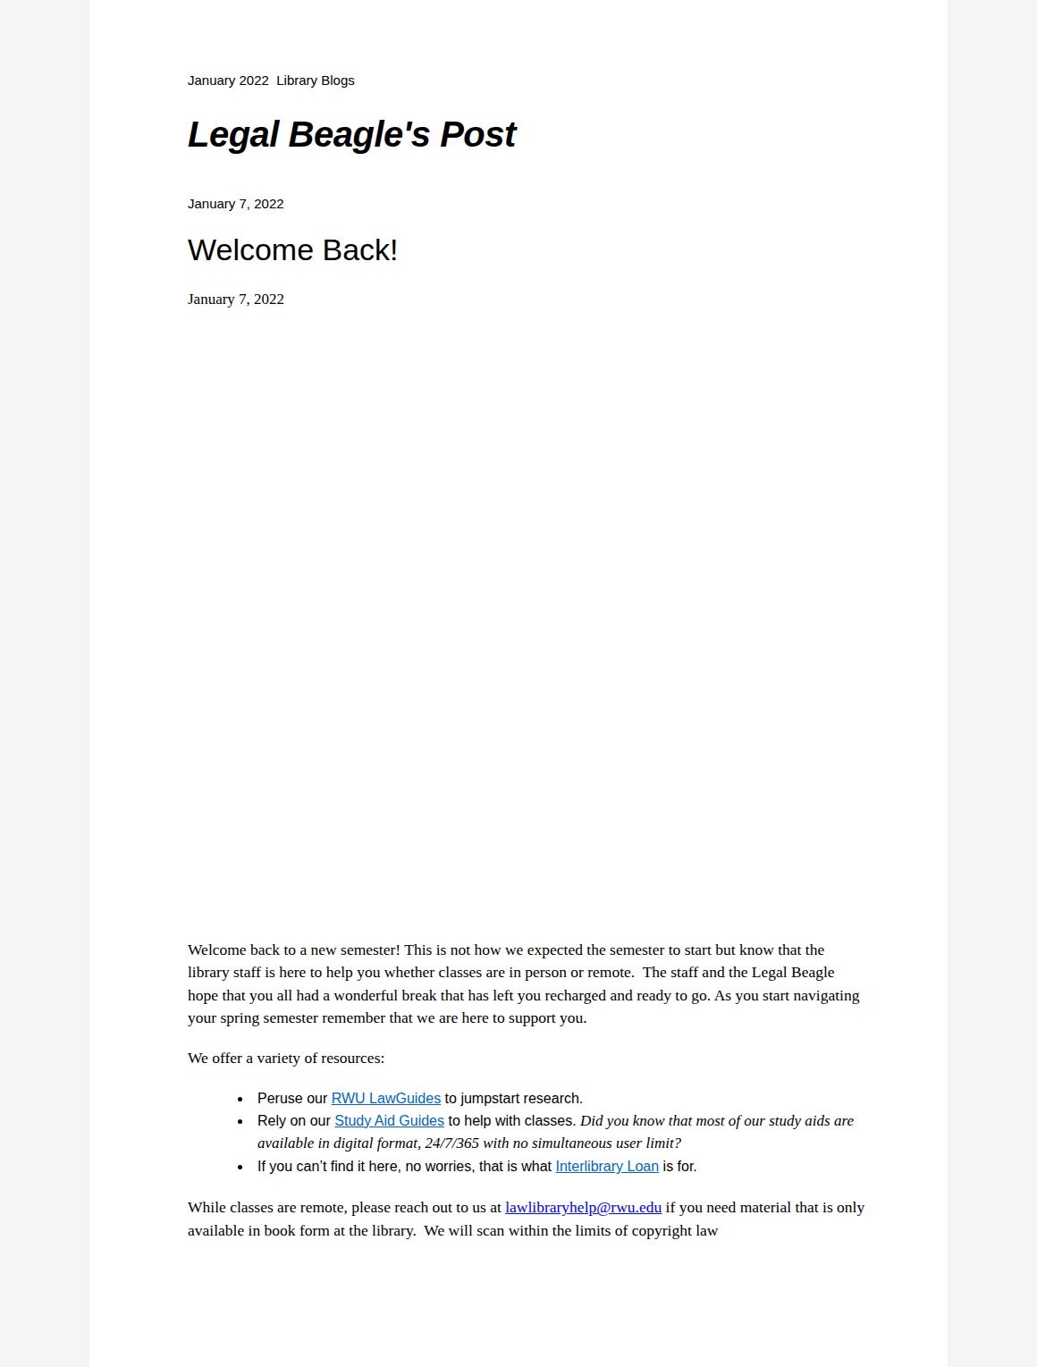January 2022 Library Blogs
Legal Beagle's Post
January 7, 2022
Welcome Back!
January 7, 2022
Welcome back to a new semester! This is not how we expected the semester to start but know that the library staff is here to help you whether classes are in person or remote. The staff and the Legal Beagle hope that you all had a wonderful break that has left you recharged and ready to go. As you start navigating your spring semester remember that we are here to support you.
We offer a variety of resources:
Peruse our RWU LawGuides to jumpstart research.
Rely on our Study Aid Guides to help with classes. Did you know that most of our study aids are available in digital format, 24/7/365 with no simultaneous user limit?
If you can’t find it here, no worries, that is what Interlibrary Loan is for.
While classes are remote, please reach out to us at lawlibraryhelp@rwu.edu if you need material that is only available in book form at the library. We will scan within the limits of copyright law